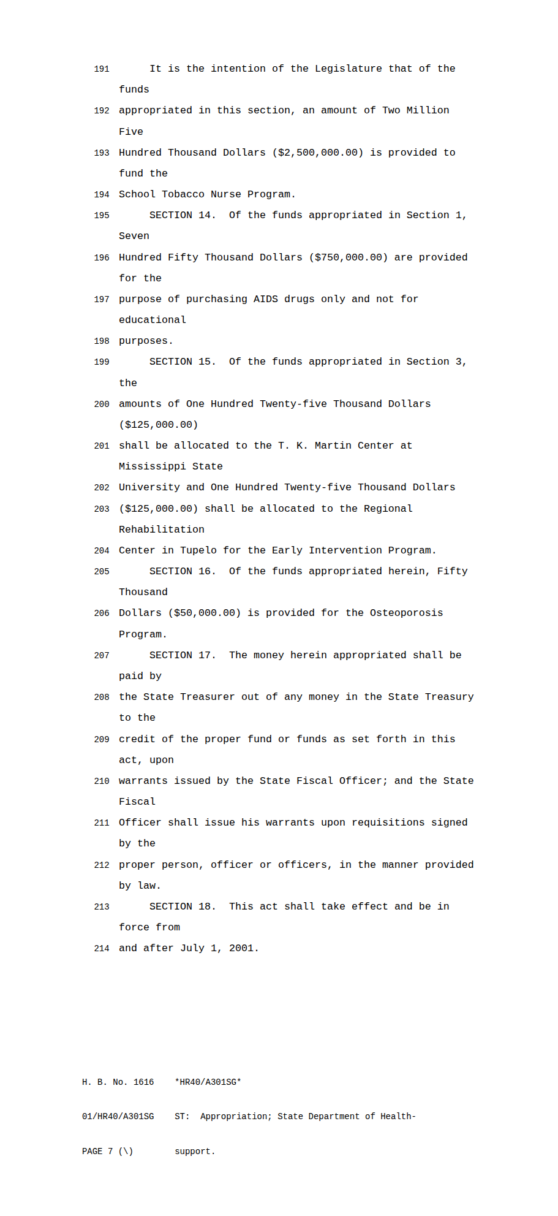191 It is the intention of the Legislature that of the funds
192 appropriated in this section, an amount of Two Million Five
193 Hundred Thousand Dollars ($2,500,000.00) is provided to fund the
194 School Tobacco Nurse Program.
195 SECTION 14. Of the funds appropriated in Section 1, Seven
196 Hundred Fifty Thousand Dollars ($750,000.00) are provided for the
197 purpose of purchasing AIDS drugs only and not for educational
198 purposes.
199 SECTION 15. Of the funds appropriated in Section 3, the
200 amounts of One Hundred Twenty-five Thousand Dollars ($125,000.00)
201 shall be allocated to the T. K. Martin Center at Mississippi State
202 University and One Hundred Twenty-five Thousand Dollars
203($125,000.00) shall be allocated to the Regional Rehabilitation
204 Center in Tupelo for the Early Intervention Program.
205 SECTION 16. Of the funds appropriated herein, Fifty Thousand
206 Dollars ($50,000.00) is provided for the Osteoporosis Program.
207 SECTION 17. The money herein appropriated shall be paid by
208 the State Treasurer out of any money in the State Treasury to the
209 credit of the proper fund or funds as set forth in this act, upon
210 warrants issued by the State Fiscal Officer; and the State Fiscal
211 Officer shall issue his warrants upon requisitions signed by the
212 proper person, officer or officers, in the manner provided by law.
213 SECTION 18. This act shall take effect and be in force from
214 and after July 1, 2001.
H. B. No. 1616 *HR40/A301SG*
01/HR40/A301SG ST: Appropriation; State Department of Health-
PAGE 7 (\) support.